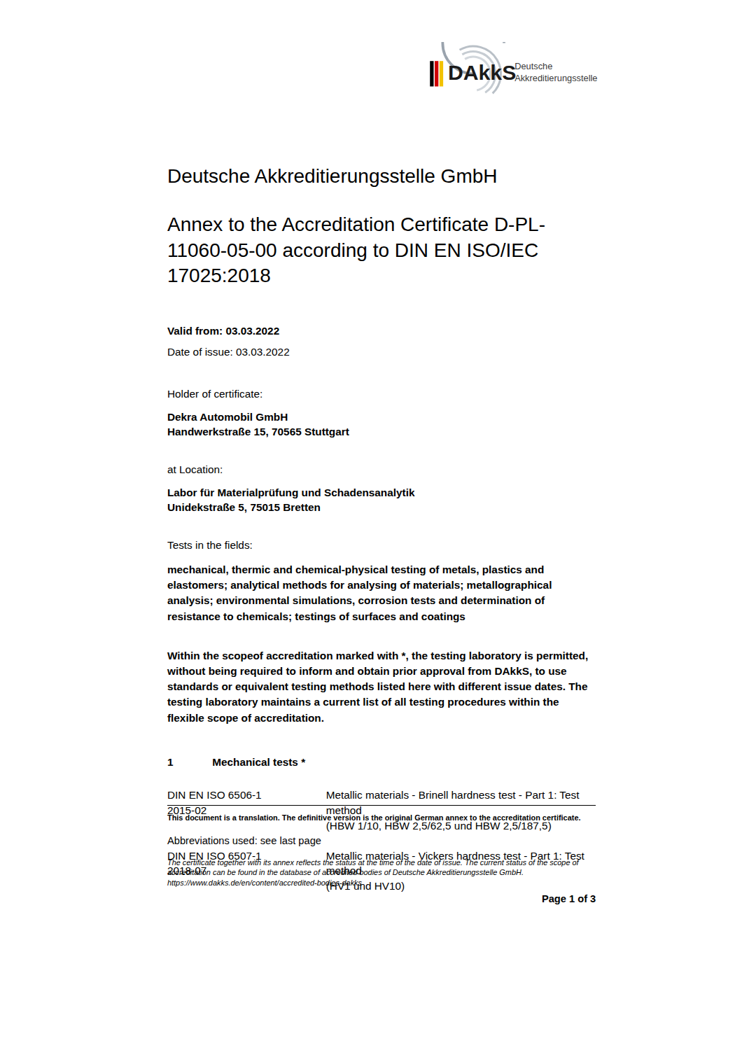DAkkS Deutsche Akkreditierungsstelle
Deutsche Akkreditierungsstelle GmbH
Annex to the Accreditation Certificate D-PL-11060-05-00 according to DIN EN ISO/IEC 17025:2018
Valid from: 03.03.2022
Date of issue: 03.03.2022
Holder of certificate:
Dekra Automobil GmbH
Handwerkstraße 15, 70565 Stuttgart
at Location:
Labor für Materialprüfung und Schadensanalytik
Unidekstraße 5, 75015 Bretten
Tests in the fields:
mechanical, thermic and chemical-physical testing of metals, plastics and elastomers; analytical methods for analysing of materials; metallographical analysis; environmental simulations, corrosion tests and determination of resistance to chemicals; testings of surfaces and coatings
Within the scopeof accreditation marked with *, the testing laboratory is permitted, without being required to inform and obtain prior approval from DAkkS, to use standards or equivalent testing methods listed here with different issue dates. The testing laboratory maintains a current list of all testing procedures within the flexible scope of accreditation.
1 Mechanical tests *
| DIN EN ISO 6506-1 2015-02 | Metallic materials - Brinell hardness test - Part 1: Test method (HBW 1/10, HBW 2,5/62,5 und HBW 2,5/187,5) |
| DIN EN ISO 6507-1 2018-07 | Metallic materials - Vickers hardness test - Part 1: Test method (HV1 und HV10) |
This document is a translation. The definitive version is the original German annex to the accreditation certificate.
Abbreviations used: see last page
The certificate together with its annex reflects the status at the time of the date of issue. The current status of the scope of accreditation can be found in the database of accredited bodies of Deutsche Akkreditierungsstelle GmbH.
https://www.dakks.de/en/content/accredited-bodies-dakks
Page 1 of 3